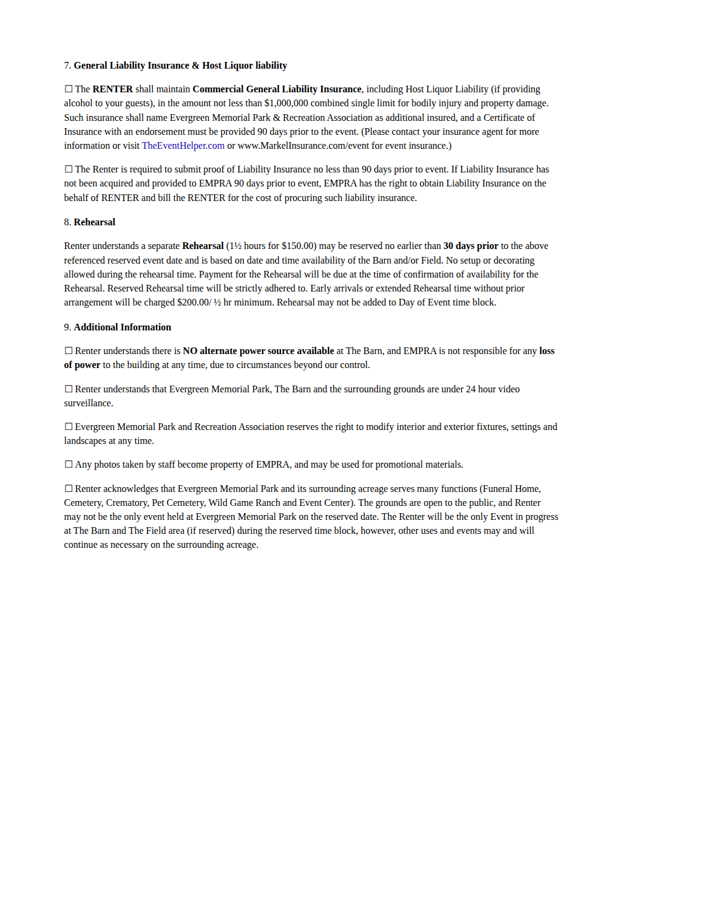7. General Liability Insurance & Host Liquor liability
The RENTER shall maintain Commercial General Liability Insurance, including Host Liquor Liability (if providing alcohol to your guests), in the amount not less than $1,000,000 combined single limit for bodily injury and property damage. Such insurance shall name Evergreen Memorial Park & Recreation Association as additional insured, and a Certificate of Insurance with an endorsement must be provided 90 days prior to the event. (Please contact your insurance agent for more information or visit TheEventHelper.com or www.MarkelInsurance.com/event for event insurance.)
The Renter is required to submit proof of Liability Insurance no less than 90 days prior to event. If Liability Insurance has not been acquired and provided to EMPRA 90 days prior to event, EMPRA has the right to obtain Liability Insurance on the behalf of RENTER and bill the RENTER for the cost of procuring such liability insurance.
8. Rehearsal
Renter understands a separate Rehearsal (1½ hours for $150.00) may be reserved no earlier than 30 days prior to the above referenced reserved event date and is based on date and time availability of the Barn and/or Field. No setup or decorating allowed during the rehearsal time. Payment for the Rehearsal will be due at the time of confirmation of availability for the Rehearsal. Reserved Rehearsal time will be strictly adhered to. Early arrivals or extended Rehearsal time without prior arrangement will be charged $200.00/ ½ hr minimum. Rehearsal may not be added to Day of Event time block.
9. Additional Information
Renter understands there is NO alternate power source available at The Barn, and EMPRA is not responsible for any loss of power to the building at any time, due to circumstances beyond our control.
Renter understands that Evergreen Memorial Park, The Barn and the surrounding grounds are under 24 hour video surveillance.
Evergreen Memorial Park and Recreation Association reserves the right to modify interior and exterior fixtures, settings and landscapes at any time.
Any photos taken by staff become property of EMPRA, and may be used for promotional materials.
Renter acknowledges that Evergreen Memorial Park and its surrounding acreage serves many functions (Funeral Home, Cemetery, Crematory, Pet Cemetery, Wild Game Ranch and Event Center). The grounds are open to the public, and Renter may not be the only event held at Evergreen Memorial Park on the reserved date. The Renter will be the only Event in progress at The Barn and The Field area (if reserved) during the reserved time block, however, other uses and events may and will continue as necessary on the surrounding acreage.